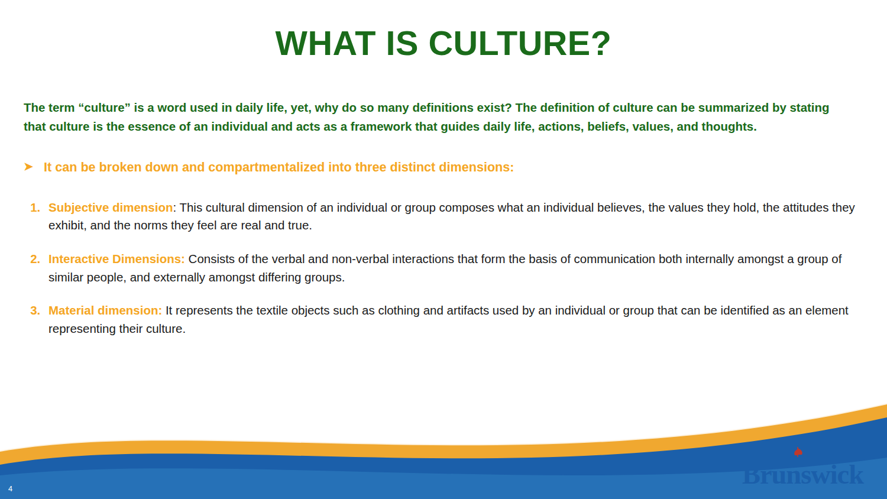WHAT IS CULTURE?
The term “culture” is a word used in daily life, yet, why do so many definitions exist? The definition of culture can be summarized by stating that culture is the essence of an individual and acts as a framework that guides daily life, actions, beliefs, values, and thoughts.
It can be broken down and compartmentalized into three distinct dimensions:
Subjective dimension: This cultural dimension of an individual or group composes what an individual believes, the values they hold, the attitudes they exhibit, and the norms they feel are real and true.
Interactive Dimensions: Consists of the verbal and non-verbal interactions that form the basis of communication both internally amongst a group of similar people, and externally amongst differing groups.
Material dimension: It represents the textile objects such as clothing and artifacts used by an individual or group that can be identified as an element representing their culture.
4
New Nouveau Brunswick